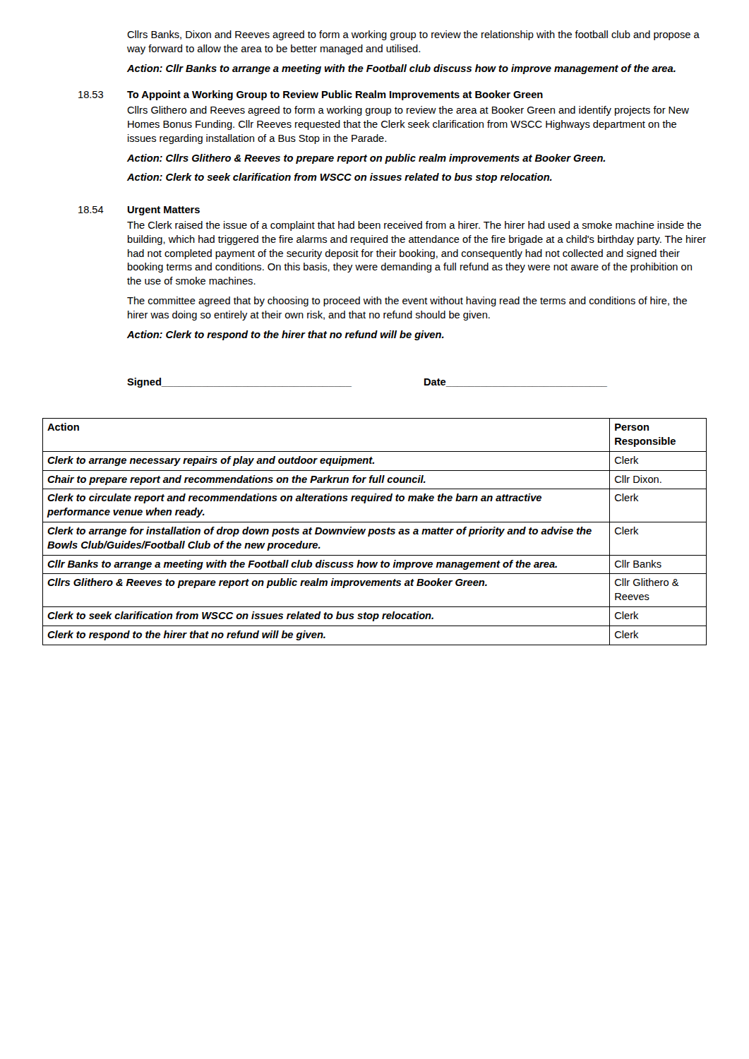Cllrs Banks, Dixon and Reeves agreed to form a working group to review the relationship with the football club and propose a way forward to allow the area to be better managed and utilised.
Action: Cllr Banks to arrange a meeting with the Football club discuss how to improve management of the area.
18.53
To Appoint a Working Group to Review Public Realm Improvements at Booker Green
Cllrs Glithero and Reeves agreed to form a working group to review the area at Booker Green and identify projects for New Homes Bonus Funding. Cllr Reeves requested that the Clerk seek clarification from WSCC Highways department on the issues regarding installation of a Bus Stop in the Parade.
Action: Cllrs Glithero & Reeves to prepare report on public realm improvements at Booker Green.
Action: Clerk to seek clarification from WSCC on issues related to bus stop relocation.
18.54
Urgent Matters
The Clerk raised the issue of a complaint that had been received from a hirer. The hirer had used a smoke machine inside the building, which had triggered the fire alarms and required the attendance of the fire brigade at a child's birthday party. The hirer had not completed payment of the security deposit for their booking, and consequently had not collected and signed their booking terms and conditions. On this basis, they were demanding a full refund as they were not aware of the prohibition on the use of smoke machines.
The committee agreed that by choosing to proceed with the event without having read the terms and conditions of hire, the hirer was doing so entirely at their own risk, and that no refund should be given.
Action: Clerk to respond to the hirer that no refund will be given.
Signed_________________________________
Date____________________________
| Action | Person Responsible |
| --- | --- |
| Clerk to arrange necessary repairs of play and outdoor equipment. | Clerk |
| Chair to prepare report and recommendations on the Parkrun for full council. | Cllr Dixon. |
| Clerk to circulate report and recommendations on alterations required to make the barn an attractive performance venue when ready. | Clerk |
| Clerk to arrange for installation of drop down posts at Downview posts as a matter of priority and to advise the Bowls Club/Guides/Football Club of the new procedure. | Clerk |
| Cllr Banks to arrange a meeting with the Football club discuss how to improve management of the area. | Cllr Banks |
| Cllrs Glithero & Reeves to prepare report on public realm improvements at Booker Green. | Cllr Glithero & Reeves |
| Clerk to seek clarification from WSCC on issues related to bus stop relocation. | Clerk |
| Clerk to respond to the hirer that no refund will be given. | Clerk |